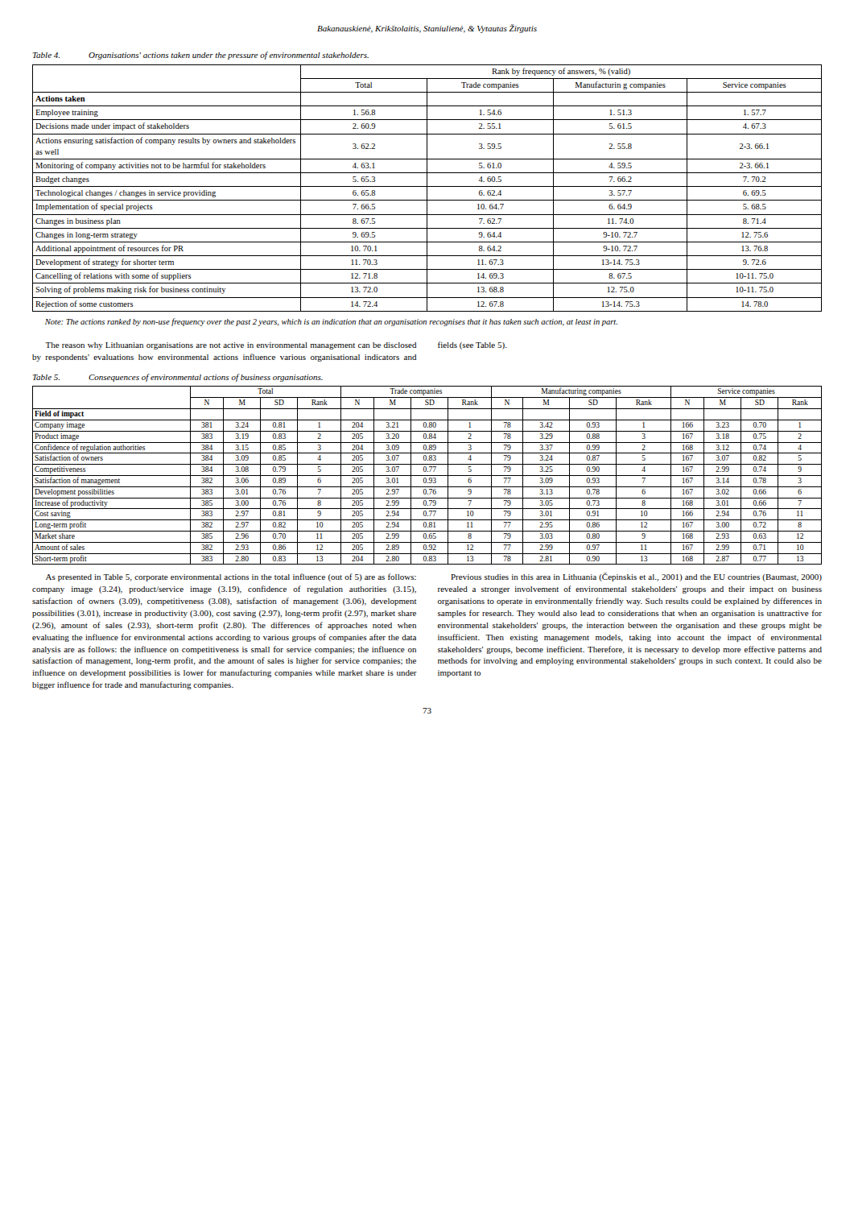Bakanauskienė, Krikštolaitis, Staniulienė, & Vytautas Žirgutis
Table 4. Organisations' actions taken under the pressure of environmental stakeholders.
| | Rank by frequency of answers, % (valid) |
| --- | --- |
| Total | Trade companies | Manufacturin g companies | Service companies |
| Actions taken | | | | |
| Employee training | 1. 56.8 | 1. 54.6 | 1. 51.3 | 1. 57.7 |
| Decisions made under impact of stakeholders | 2. 60.9 | 2. 55.1 | 5. 61.5 | 4. 67.3 |
| Actions ensuring satisfaction of company results by owners and stakeholders as well | 3. 62.2 | 3. 59.5 | 2. 55.8 | 2-3. 66.1 |
| Monitoring of company activities not to be harmful for stakeholders | 4. 63.1 | 5. 61.0 | 4. 59.5 | 2-3. 66.1 |
| Budget changes | 5. 65.3 | 4. 60.5 | 7. 66.2 | 7. 70.2 |
| Technological changes / changes in service providing | 6. 65.8 | 6. 62.4 | 3. 57.7 | 6. 69.5 |
| Implementation of special projects | 7. 66.5 | 10. 64.7 | 6. 64.9 | 5. 68.5 |
| Changes in business plan | 8. 67.5 | 7. 62.7 | 11. 74.0 | 8. 71.4 |
| Changes in long-term strategy | 9. 69.5 | 9. 64.4 | 9-10. 72.7 | 12. 75.6 |
| Additional appointment of resources for PR | 10. 70.1 | 8. 64.2 | 9-10. 72.7 | 13. 76.8 |
| Development of strategy for shorter term | 11. 70.3 | 11. 67.3 | 13-14. 75.3 | 9. 72.6 |
| Cancelling of relations with some of suppliers | 12. 71.8 | 14. 69.3 | 8. 67.5 | 10-11. 75.0 |
| Solving of problems making risk for business continuity | 13. 72.0 | 13. 68.8 | 12. 75.0 | 10-11. 75.0 |
| Rejection of some customers | 14. 72.4 | 12. 67.8 | 13-14. 75.3 | 14. 78.0 |
Note: The actions ranked by non-use frequency over the past 2 years, which is an indication that an organisation recognises that it has taken such action, at least in part.
The reason why Lithuanian organisations are not active in environmental management can be disclosed by respondents' evaluations how environmental actions influence various organisational indicators and fields (see Table 5).
Table 5. Consequences of environmental actions of business organisations.
| | Total | Trade companies | Manufacturing companies | Service companies |
| --- | --- | --- | --- | --- |
| N | M | SD | Rank | N | M | SD | Rank | N | M | SD | Rank | N | M | SD | Rank |
| Field of impact | | | | | | | | | | | | | | | | |
| Company image | 381 | 3.24 | 0.81 | 1 | 204 | 3.21 | 0.80 | 1 | 78 | 3.42 | 0.93 | 1 | 166 | 3.23 | 0.70 | 1 |
| Product image | 383 | 3.19 | 0.83 | 2 | 205 | 3.20 | 0.84 | 2 | 78 | 3.29 | 0.88 | 3 | 167 | 3.18 | 0.75 | 2 |
| Confidence of regulation authorities | 384 | 3.15 | 0.85 | 3 | 204 | 3.09 | 0.89 | 3 | 79 | 3.37 | 0.99 | 2 | 168 | 3.12 | 0.74 | 4 |
| Satisfaction of owners | 384 | 3.09 | 0.85 | 4 | 205 | 3.07 | 0.83 | 4 | 79 | 3.24 | 0.87 | 5 | 167 | 3.07 | 0.82 | 5 |
| Competitiveness | 384 | 3.08 | 0.79 | 5 | 205 | 3.07 | 0.77 | 5 | 79 | 3.25 | 0.90 | 4 | 167 | 2.99 | 0.74 | 9 |
| Satisfaction of management | 382 | 3.06 | 0.89 | 6 | 205 | 3.01 | 0.93 | 6 | 77 | 3.09 | 0.93 | 7 | 167 | 3.14 | 0.78 | 3 |
| Development possibilities | 383 | 3.01 | 0.76 | 7 | 205 | 2.97 | 0.76 | 9 | 78 | 3.13 | 0.78 | 6 | 167 | 3.02 | 0.66 | 6 |
| Increase of productivity | 385 | 3.00 | 0.76 | 8 | 205 | 2.99 | 0.79 | 7 | 79 | 3.05 | 0.73 | 8 | 168 | 3.01 | 0.66 | 7 |
| Cost saving | 383 | 2.97 | 0.81 | 9 | 205 | 2.94 | 0.77 | 10 | 79 | 3.01 | 0.91 | 10 | 166 | 2.94 | 0.76 | 11 |
| Long-term profit | 382 | 2.97 | 0.82 | 10 | 205 | 2.94 | 0.81 | 11 | 77 | 2.95 | 0.86 | 12 | 167 | 3.00 | 0.72 | 8 |
| Market share | 385 | 2.96 | 0.70 | 11 | 205 | 2.99 | 0.65 | 8 | 79 | 3.03 | 0.80 | 9 | 168 | 2.93 | 0.63 | 12 |
| Amount of sales | 382 | 2.93 | 0.86 | 12 | 205 | 2.89 | 0.92 | 12 | 77 | 2.99 | 0.97 | 11 | 167 | 2.99 | 0.71 | 10 |
| Short-term profit | 383 | 2.80 | 0.83 | 13 | 204 | 2.80 | 0.83 | 13 | 78 | 2.81 | 0.90 | 13 | 168 | 2.87 | 0.77 | 13 |
As presented in Table 5, corporate environmental actions in the total influence (out of 5) are as follows: company image (3.24), product/service image (3.19), confidence of regulation authorities (3.15), satisfaction of owners (3.09), competitiveness (3.08), satisfaction of management (3.06), development possibilities (3.01), increase in productivity (3.00), cost saving (2.97), long-term profit (2.97), market share (2.96), amount of sales (2.93), short-term profit (2.80). The differences of approaches noted when evaluating the influence for environmental actions according to various groups of companies after the data analysis are as follows: the influence on competitiveness is small for service companies; the influence on satisfaction of management, long-term profit, and the amount of sales is higher for service companies; the influence on development possibilities is lower for manufacturing companies while market share is under bigger influence for trade and manufacturing companies.
Previous studies in this area in Lithuania (Čepinskis et al., 2001) and the EU countries (Baumast, 2000) revealed a stronger involvement of environmental stakeholders' groups and their impact on business organisations to operate in environmentally friendly way. Such results could be explained by differences in samples for research. They would also lead to considerations that when an organisation is unattractive for environmental stakeholders' groups, the interaction between the organisation and these groups might be insufficient. Then existing management models, taking into account the impact of environmental stakeholders' groups, become inefficient. Therefore, it is necessary to develop more effective patterns and methods for involving and employing environmental stakeholders' groups in such context. It could also be important to
73